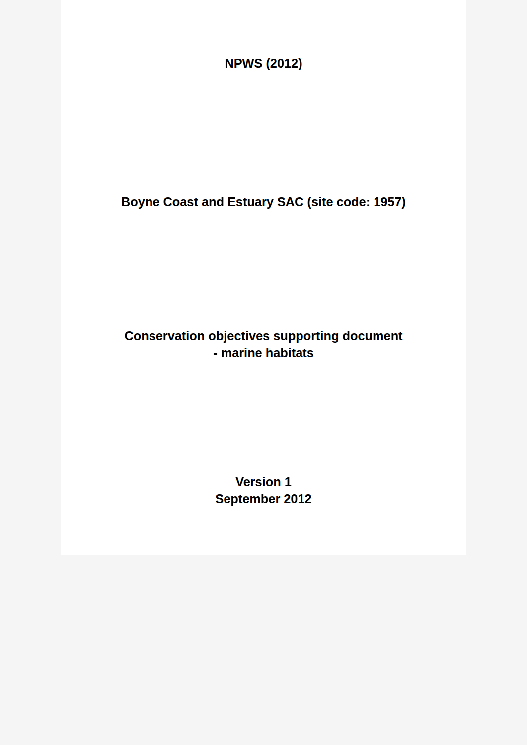NPWS (2012)
Boyne Coast and Estuary SAC (site code: 1957)
Conservation objectives supporting document- marine habitats
Version 1September 2012